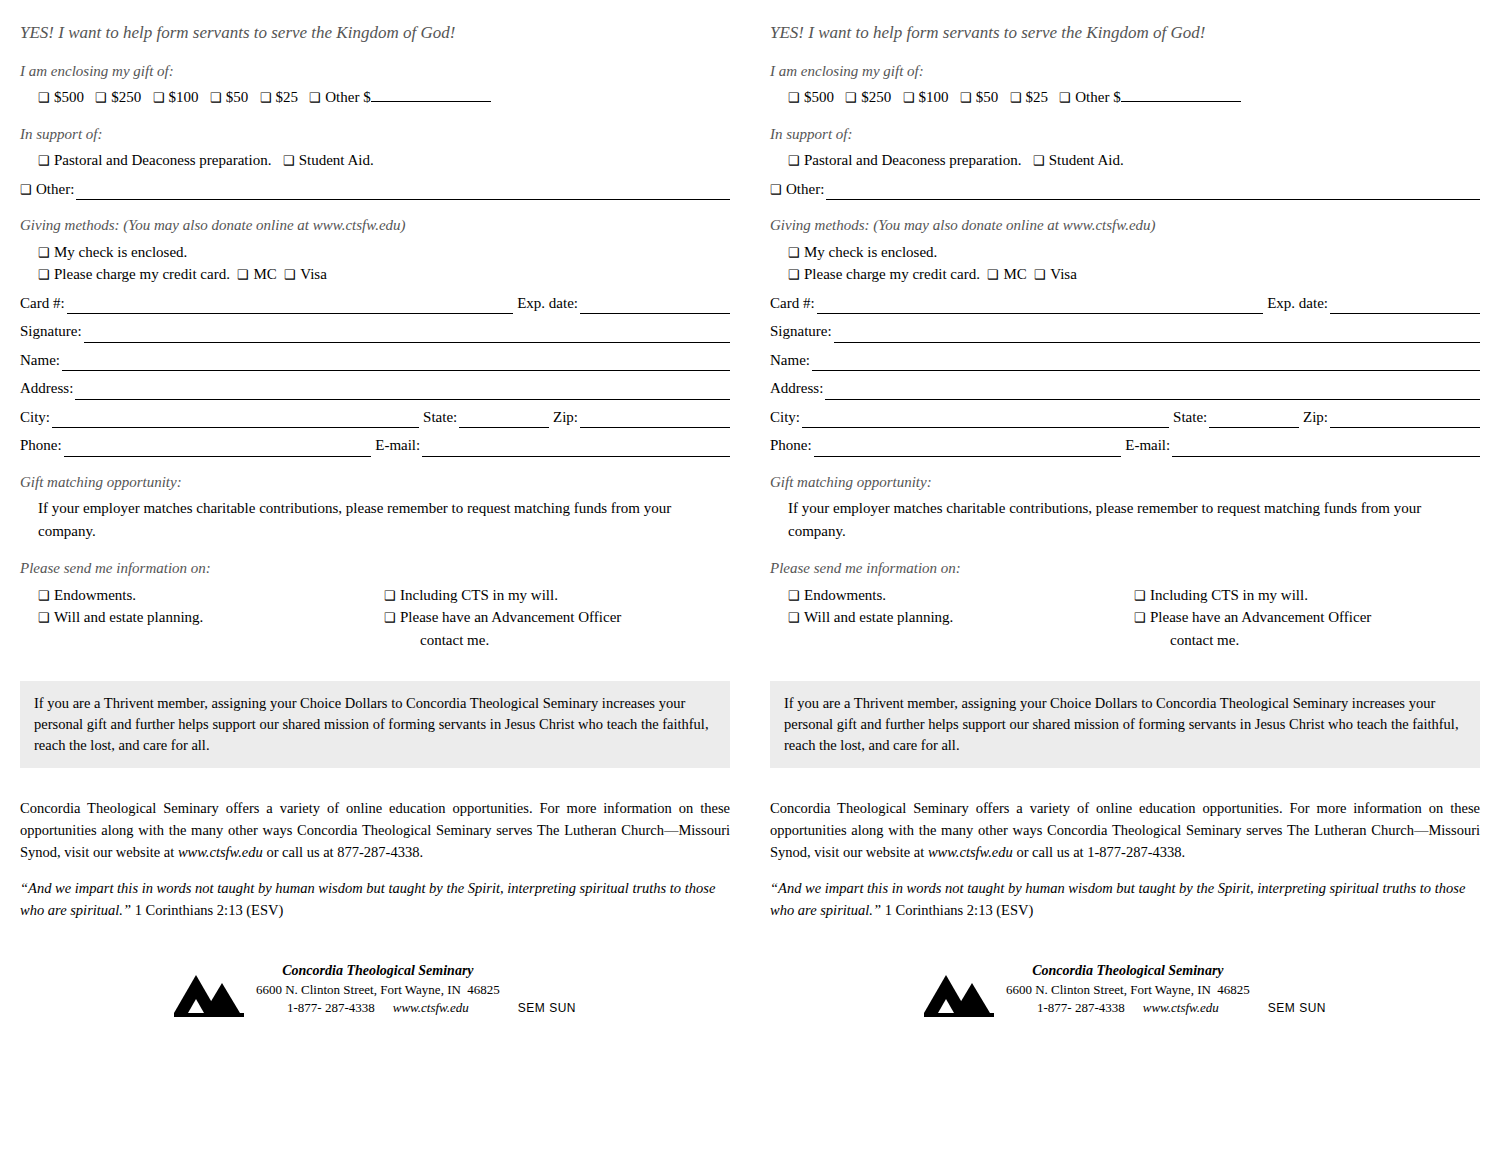YES! I want to help form servants to serve the Kingdom of God!
I am enclosing my gift of:
$500 $250 $100 $50 $25 Other $
In support of:
Pastoral and Deaconess preparation. Student Aid.
Other:
Giving methods: (You may also donate online at www.ctsfw.edu)
My check is enclosed.
Please charge my credit card. MC Visa
Card #: Exp. date:
Signature:
Name:
Address:
City: State: Zip:
Phone: E-mail:
Gift matching opportunity:
If your employer matches charitable contributions, please remember to request matching funds from your company.
Please send me information on:
Endowments.
Will and estate planning.
Including CTS in my will.
Please have an Advancement Officer
contact me.
If you are a Thrivent member, assigning your Choice Dollars to Concordia Theological Seminary increases your personal gift and further helps support our shared mission of forming servants in Jesus Christ who teach the faithful, reach the lost, and care for all.
Concordia Theological Seminary offers a variety of online education opportunities. For more information on these opportunities along with the many other ways Concordia Theological Seminary serves The Lutheran Church—Missouri Synod, visit our website at www.ctsfw.edu or call us at 877-287-4338.
“And we impart this in words not taught by human wisdom but taught by the Spirit, interpreting spiritual truths to those who are spiritual.” 1 Corinthians 2:13 (ESV)
Concordia Theological Seminary
6600 N. Clinton Street, Fort Wayne, IN 46825
1-877- 287-4338 www.ctsfw.edu
SEM SUN
YES! I want to help form servants to serve the Kingdom of God!
I am enclosing my gift of:
$500 $250 $100 $50 $25 Other $
In support of:
Pastoral and Deaconess preparation. Student Aid.
Other:
Giving methods: (You may also donate online at www.ctsfw.edu)
My check is enclosed.
Please charge my credit card. MC Visa
Card #: Exp. date:
Signature:
Name:
Address:
City: State: Zip:
Phone: E-mail:
Gift matching opportunity:
If your employer matches charitable contributions, please remember to request matching funds from your company.
Please send me information on:
Endowments.
Will and estate planning.
Including CTS in my will.
Please have an Advancement Officer
contact me.
If you are a Thrivent member, assigning your Choice Dollars to Concordia Theological Seminary increases your personal gift and further helps support our shared mission of forming servants in Jesus Christ who teach the faithful, reach the lost, and care for all.
Concordia Theological Seminary offers a variety of online education opportunities. For more information on these opportunities along with the many other ways Concordia Theological Seminary serves The Lutheran Church—Missouri Synod, visit our website at www.ctsfw.edu or call us at 1-877-287-4338.
“And we impart this in words not taught by human wisdom but taught by the Spirit, interpreting spiritual truths to those who are spiritual.” 1 Corinthians 2:13 (ESV)
Concordia Theological Seminary
6600 N. Clinton Street, Fort Wayne, IN 46825
1-877- 287-4338 www.ctsfw.edu
SEM SUN